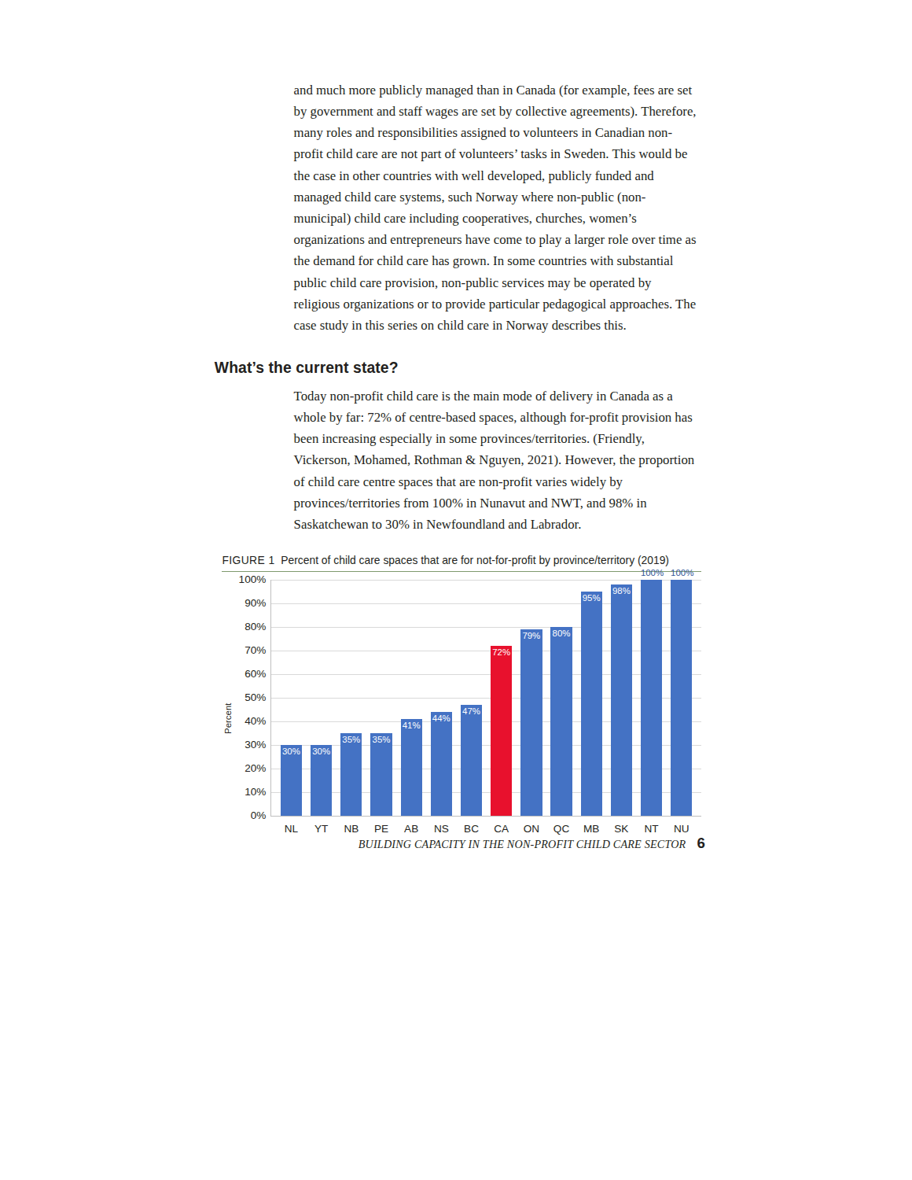and much more publicly managed than in Canada (for example, fees are set by government and staff wages are set by collective agreements). Therefore, many roles and responsibilities assigned to volunteers in Canadian non-profit child care are not part of volunteers’ tasks in Sweden. This would be the case in other countries with well developed, publicly funded and managed child care systems, such Norway where non-public (non-municipal) child care including cooperatives, churches, women’s organizations and entrepreneurs have come to play a larger role over time as the demand for child care has grown. In some countries with substantial public child care provision, non-public services may be operated by religious organizations or to provide particular pedagogical approaches. The case study in this series on child care in Norway describes this.
What’s the current state?
Today non-profit child care is the main mode of delivery in Canada as a whole by far: 72% of centre-based spaces, although for-profit provision has been increasing especially in some provinces/territories. (Friendly, Vickerson, Mohamed, Rothman & Nguyen, 2021). However, the proportion of child care centre spaces that are non-profit varies widely by provinces/territories from 100% in Nunavut and NWT, and 98% in Saskatchewan to 30% in Newfoundland and Labrador.
FIGURE 1 Percent of child care spaces that are for not-for-profit by province/territory (2019)
Percent
100% 90% 80% 70% 60% 50% 40% 30% 20% 10% 0%
30%
30%
35%
35%
41%
44%
47%
72%
79%
80%
95%
98%
100%
100%
NL YT NB PE AB NS BC CA ON QC MB SK NT NU
BUILDING CAPACITY IN THE NON-PROFIT CHILD CARE SECTOR 6